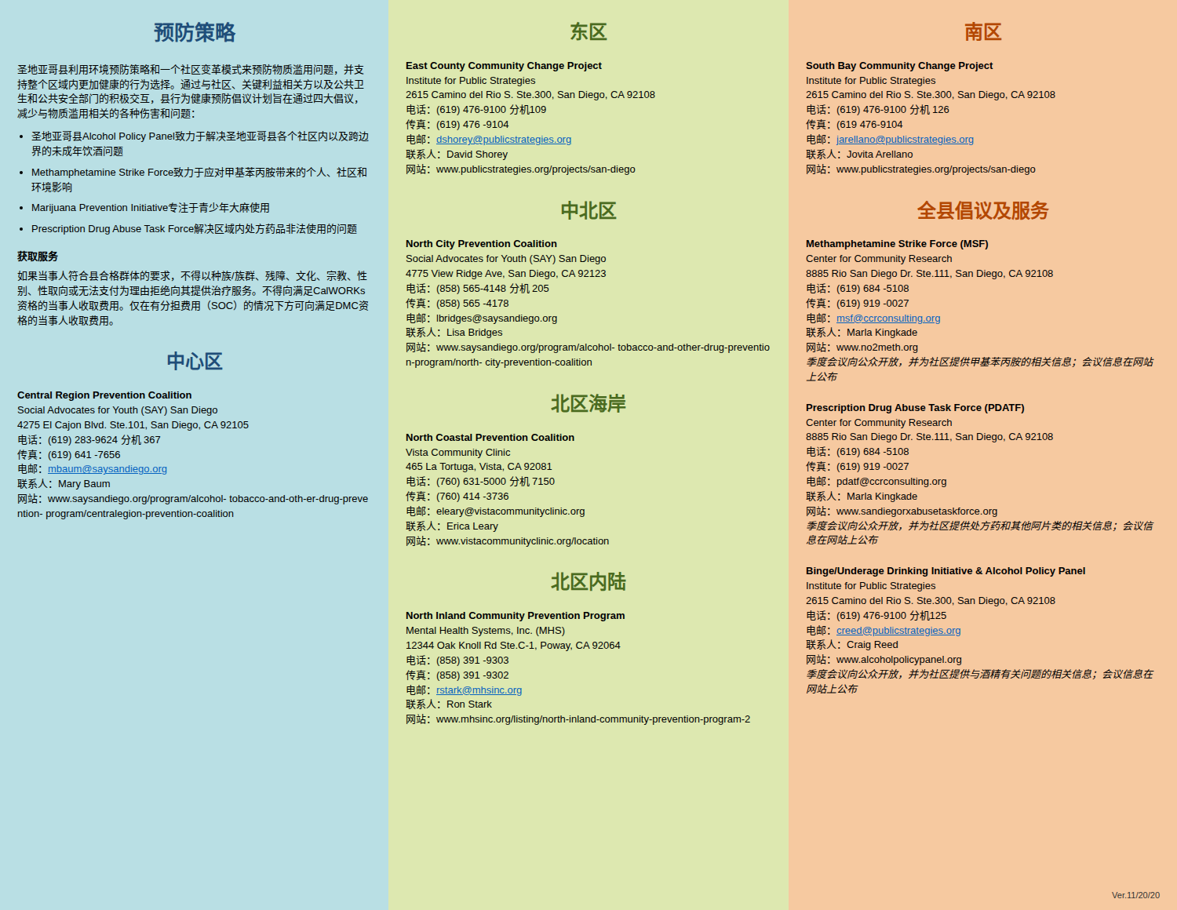预防策略
圣地亚哥县利用环境预防策略和一个社区变革模式来预防物质滥用问题，并支持整个区域内更加健康的行为选择。通过与社区、关键利益相关方以及公共卫生和公共安全部门的积极交互，县行为健康预防倡议计划旨在通过四大倡议，减少与物质滥用相关的各种伤害和问题：
圣地亚哥县Alcohol Policy Panel致力于解决圣地亚哥县各个社区内以及跨边界的未成年饮酒问题
Methamphetamine Strike Force致力于应对甲基苯丙胺带来的个人、社区和环境影响
Marijuana Prevention Initiative专注于青少年大麻使用
Prescription Drug Abuse Task Force解决区域内处方药品非法使用的问题
获取服务
如果当事人符合县合格群体的要求，不得以种族/族群、残障、文化、宗教、性别、性取向或无法支付为理由拒绝向其提供治疗服务。不得向满足CalWORKs资格的当事人收取费用。仅在有分担费用（SOC）的情况下方可向满足DMC资格的当事人收取费用。
中心区
Central Region Prevention Coalition
Social Advocates for Youth (SAY) San Diego
4275 El Cajon Blvd. Ste.101, San Diego, CA 92105
电话：(619) 283-9624 分机 367
传真：(619) 641 -7656
电邮：mbaum@saysandiego.org
联系人：Mary Baum
网站：www.saysandiego.org/program/alcohol- tobacco-and-oth-er-drug-prevention- program/centralegion-prevention-coalition
东区
East County Community Change Project
Institute for Public Strategies
2615 Camino del Rio S. Ste.300, San Diego, CA 92108
电话：(619) 476-9100 分机109
传真：(619) 476 -9104
电邮：dshorey@publicstrategies.org
联系人：David Shorey
网站：www.publicstrategies.org/projects/san-diego
中北区
North City Prevention Coalition
Social Advocates for Youth (SAY) San Diego
4775 View Ridge Ave, San Diego, CA 92123
电话：(858) 565-4148 分机 205
传真：(858) 565 -4178
电邮：lbridges@saysandiego.org
联系人：Lisa Bridges
网站：www.saysandiego.org/program/alcohol- tobacco-and-other-drug-prevention-program/north- city-prevention-coalition
北区海岸
North Coastal Prevention Coalition
Vista Community Clinic
465 La Tortuga, Vista, CA 92081
电话：(760) 631-5000 分机 7150
传真：(760) 414 -3736
电邮：eleary@vistacommunityclinic.org
联系人：Erica Leary
网站：www.vistacommunityclinic.org/location
北区内陆
North Inland Community Prevention Program
Mental Health Systems, Inc. (MHS)
12344 Oak Knoll Rd Ste.C-1, Poway, CA 92064
电话：(858) 391 -9303
传真：(858) 391 -9302
电邮：rstark@mhsinc.org
联系人：Ron Stark
网站：www.mhsinc.org/listing/north-inland-community-prevention-program-2
南区
South Bay Community Change Project
Institute for Public Strategies
2615 Camino del Rio S. Ste.300, San Diego, CA 92108
电话：(619) 476-9100 分机 126
传真：(619 476-9104
电邮：jarellano@publicstrategies.org
联系人：Jovita Arellano
网站：www.publicstrategies.org/projects/san-diego
全县倡议及服务
Methamphetamine Strike Force (MSF)
Center for Community Research
8885 Rio San Diego Dr. Ste.111, San Diego, CA 92108
电话：(619) 684 -5108
传真：(619) 919 -0027
电邮：msf@ccrconsulting.org
联系人：Marla Kingkade
网站：www.no2meth.org
季度会议向公众开放，并为社区提供甲基苯丙胺的相关信息；会议信息在网站上公布
Prescription Drug Abuse Task Force (PDATF)
Center for Community Research
8885 Rio San Diego Dr. Ste.111, San Diego, CA 92108
电话：(619) 684 -5108
传真：(619) 919 -0027
电邮：pdatf@ccrconsulting.org
联系人：Marla Kingkade
网站：www.sandiegorxabusetaskforce.org
季度会议向公众开放，并为社区提供处方药和其他阿片类的相关信息；会议信息在网站上公布
Binge/Underage Drinking Initiative & Alcohol Policy Panel
Institute for Public Strategies
2615 Camino del Rio S. Ste.300, San Diego, CA 92108
电话：(619) 476-9100 分机125
电邮：creed@publicstrategies.org
联系人：Craig Reed
网站：www.alcoholpolicypanel.org
季度会议向公众开放，并为社区提供与酒精有关问题的相关信息；会议信息在网站上公布
Ver.11/20/20